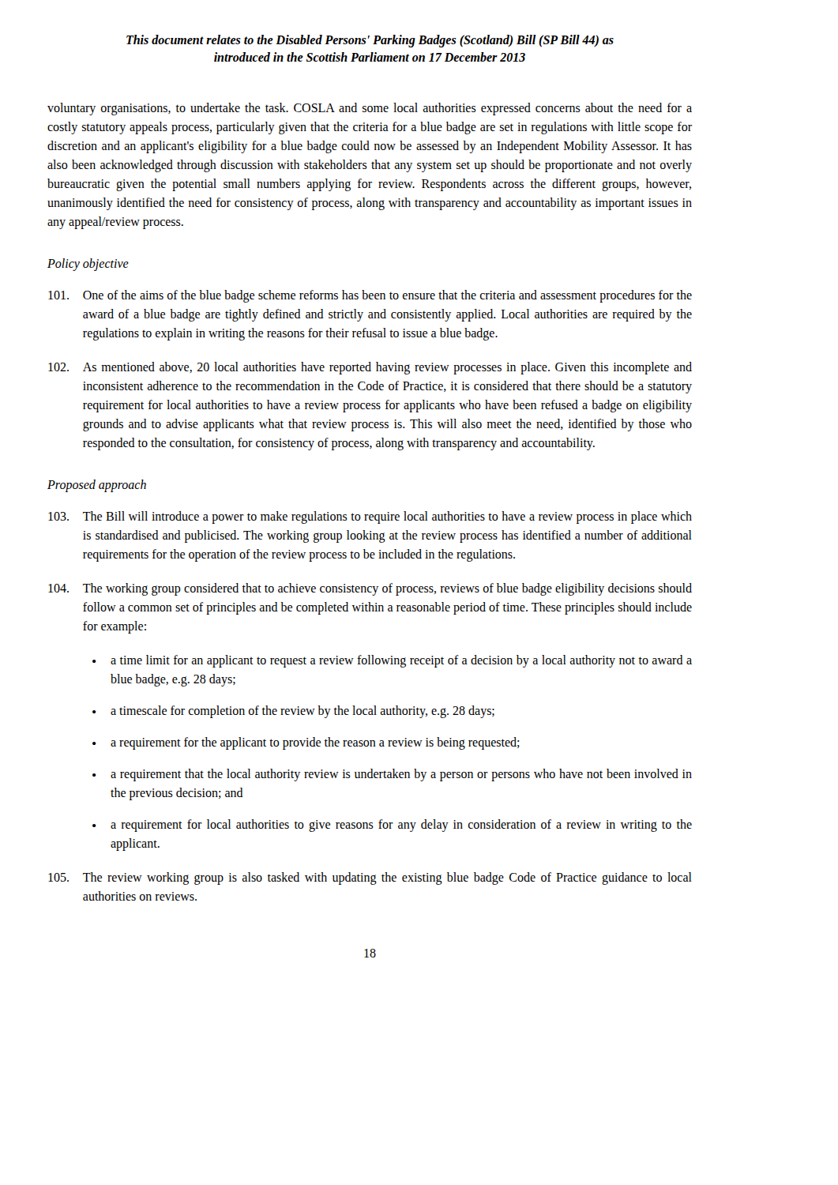This document relates to the Disabled Persons' Parking Badges (Scotland) Bill (SP Bill 44) as
introduced in the Scottish Parliament on 17 December 2013
voluntary organisations, to undertake the task. COSLA and some local authorities expressed concerns about the need for a costly statutory appeals process, particularly given that the criteria for a blue badge are set in regulations with little scope for discretion and an applicant's eligibility for a blue badge could now be assessed by an Independent Mobility Assessor. It has also been acknowledged through discussion with stakeholders that any system set up should be proportionate and not overly bureaucratic given the potential small numbers applying for review. Respondents across the different groups, however, unanimously identified the need for consistency of process, along with transparency and accountability as important issues in any appeal/review process.
Policy objective
101.
One of the aims of the blue badge scheme reforms has been to ensure that the criteria and assessment procedures for the award of a blue badge are tightly defined and strictly and consistently applied. Local authorities are required by the regulations to explain in writing the reasons for their refusal to issue a blue badge.
102.
As mentioned above, 20 local authorities have reported having review processes in place. Given this incomplete and inconsistent adherence to the recommendation in the Code of Practice, it is considered that there should be a statutory requirement for local authorities to have a review process for applicants who have been refused a badge on eligibility grounds and to advise applicants what that review process is. This will also meet the need, identified by those who responded to the consultation, for consistency of process, along with transparency and accountability.
Proposed approach
103.
The Bill will introduce a power to make regulations to require local authorities to have a review process in place which is standardised and publicised. The working group looking at the review process has identified a number of additional requirements for the operation of the review process to be included in the regulations.
104.
The working group considered that to achieve consistency of process, reviews of blue badge eligibility decisions should follow a common set of principles and be completed within a reasonable period of time. These principles should include for example:
a time limit for an applicant to request a review following receipt of a decision by a local authority not to award a blue badge, e.g. 28 days;
a timescale for completion of the review by the local authority, e.g. 28 days;
a requirement for the applicant to provide the reason a review is being requested;
a requirement that the local authority review is undertaken by a person or persons who have not been involved in the previous decision; and
a requirement for local authorities to give reasons for any delay in consideration of a review in writing to the applicant.
105.
The review working group is also tasked with updating the existing blue badge Code of Practice guidance to local authorities on reviews.
18